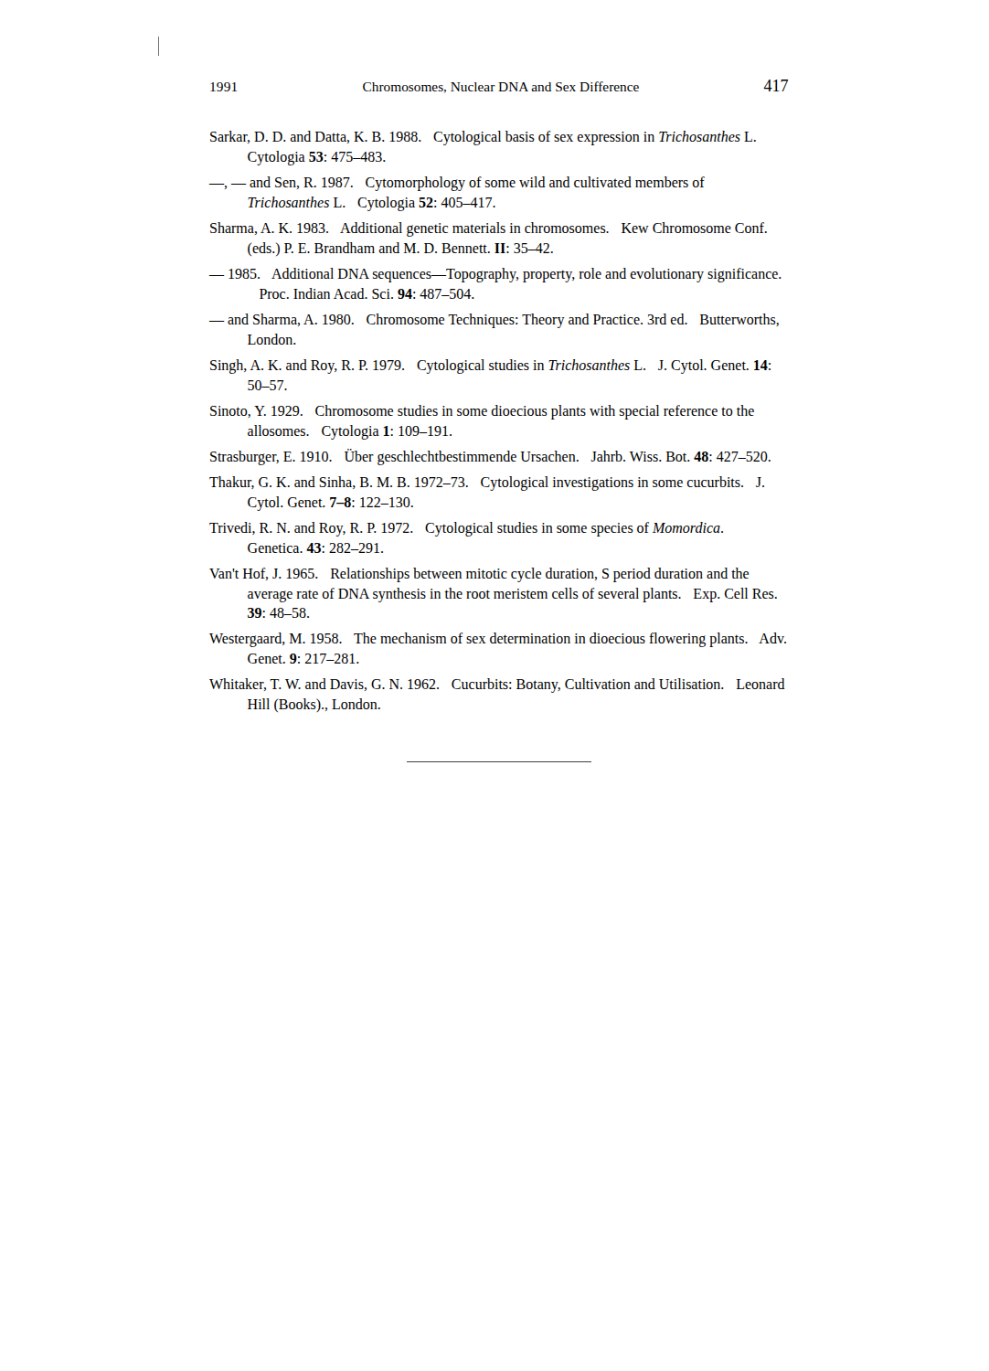1991 Chromosomes, Nuclear DNA and Sex Difference 417
Sarkar, D. D. and Datta, K. B. 1988. Cytological basis of sex expression in Trichosanthes L. Cytologia 53: 475–483.
—, — and Sen, R. 1987. Cytomorphology of some wild and cultivated members of Trichosanthes L. Cytologia 52: 405–417.
Sharma, A. K. 1983. Additional genetic materials in chromosomes. Kew Chromosome Conf. (eds.) P. E. Brandham and M. D. Bennett. II: 35–42.
— 1985. Additional DNA sequences—Topography, property, role and evolutionary significance. Proc. Indian Acad. Sci. 94: 487–504.
— and Sharma, A. 1980. Chromosome Techniques: Theory and Practice. 3rd ed. Butterworths, London.
Singh, A. K. and Roy, R. P. 1979. Cytological studies in Trichosanthes L. J. Cytol. Genet. 14: 50–57.
Sinoto, Y. 1929. Chromosome studies in some dioecious plants with special reference to the allosomes. Cytologia 1: 109–191.
Strasburger, E. 1910. Über geschlechtbestimmende Ursachen. Jahrb. Wiss. Bot. 48: 427–520.
Thakur, G. K. and Sinha, B. M. B. 1972–73. Cytological investigations in some cucurbits. J. Cytol. Genet. 7–8: 122–130.
Trivedi, R. N. and Roy, R. P. 1972. Cytological studies in some species of Momordica. Genetica. 43: 282–291.
Van't Hof, J. 1965. Relationships between mitotic cycle duration, S period duration and the average rate of DNA synthesis in the root meristem cells of several plants. Exp. Cell Res. 39: 48–58.
Westergaard, M. 1958. The mechanism of sex determination in dioecious flowering plants. Adv. Genet. 9: 217–281.
Whitaker, T. W. and Davis, G. N. 1962. Cucurbits: Botany, Cultivation and Utilisation. Leonard Hill (Books)., London.